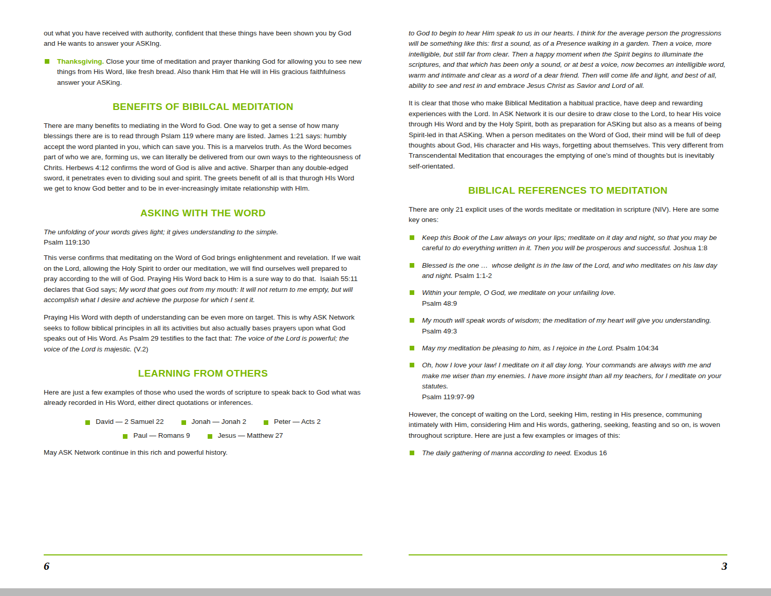out what you have received with authority, confident that these things have been shown you by God and He wants to answer your ASKIng.
Thanksgiving. Close your time of meditation and prayer thanking God for allowing you to see new things from His Word, like fresh bread. Also thank Him that He will in His gracious faithfulness answer your ASKing.
Benefits of Bibilcal Meditation
There are many benefits to mediating in the Word fo God. One way to get a sense of how many blessings there are is to read through Pslam 119 where many are listed. James 1:21 says: humbly accept the word planted in you, which can save you. This is a marvelos truth. As the Word becomes part of who we are, forming us, we can literally be delivered from our own ways to the righteousness of Chrits. Herbews 4:12 confirms the word of God is alive and active. Sharper than any double-edged sword, it penetrates even to dividing soul and spirit. The greets benefit of all is that thurogh HIs Word we get to know God better and to be in ever-increasingly imitate relationship with HIm.
Asking with the Word
The unfolding of your words gives light; it gives understanding to the simple.
Psalm 119:130
This verse confirms that meditating on the Word of God brings enlightenment and revelation. If we wait on the Lord, allowing the Holy Spirit to order our meditation, we will find ourselves well prepared to pray according to the will of God. Praying His Word back to Him is a sure way to do that. Isaiah 55:11 declares that God says; My word that goes out from my mouth: It will not return to me empty, but will accomplish what I desire and achieve the purpose for which I sent it.
Praying His Word with depth of understanding can be even more on target. This is why ASK Network seeks to follow biblical principles in all its activities but also actually bases prayers upon what God speaks out of His Word. As Psalm 29 testifies to the fact that: The voice of the Lord is powerful; the voice of the Lord is majestic. (V.2)
Learning from Others
Here are just a few examples of those who used the words of scripture to speak back to God what was already recorded in His Word, either direct quotations or inferences.
David — 2 Samuel 22 Jonah — Jonah 2 Peter — Acts 2
Paul — Romans 9 Jesus — Matthew 27
May ASK Network continue in this rich and powerful history.
6
to God to begin to hear Him speak to us in our hearts. I think for the average person the progressions will be something like this: first a sound, as of a Presence walking in a garden. Then a voice, more intelligible, but still far from clear. Then a happy moment when the Spirit begins to illuminate the scriptures, and that which has been only a sound, or at best a voice, now becomes an intelligible word, warm and intimate and clear as a word of a dear friend. Then will come life and light, and best of all, ability to see and rest in and embrace Jesus Christ as Savior and Lord of all.
It is clear that those who make Biblical Meditation a habitual practice, have deep and rewarding experiences with the Lord. In ASK Network it is our desire to draw close to the Lord, to hear His voice through His Word and by the Holy Spirit, both as preparation for ASKing but also as a means of being Spirit-led in that ASKing. When a person meditates on the Word of God, their mind will be full of deep thoughts about God, His character and His ways, forgetting about themselves. This very different from Transcendental Meditation that encourages the emptying of one's mind of thoughts but is inevitably self-orientated.
Biblical References to Meditation
There are only 21 explicit uses of the words meditate or meditation in scripture (NIV). Here are some key ones:
Keep this Book of the Law always on your lips; meditate on it day and night, so that you may be careful to do everything written in it. Then you will be prosperous and successful. Joshua 1:8
Blessed is the one … whose delight is in the law of the Lord, and who meditates on his law day and night. Psalm 1:1-2
Within your temple, O God, we meditate on your unfailing love.
Psalm 48:9
My mouth will speak words of wisdom; the meditation of my heart will give you understanding. Psalm 49:3
May my meditation be pleasing to him, as I rejoice in the Lord. Psalm 104:34
Oh, how I love your law! I meditate on it all day long. Your commands are always with me and make me wiser than my enemies. I have more insight than all my teachers, for I meditate on your statutes.
Psalm 119:97-99
However, the concept of waiting on the Lord, seeking Him, resting in His presence, communing intimately with Him, considering Him and His words, gathering, seeking, feasting and so on, is woven throughout scripture. Here are just a few examples or images of this:
The daily gathering of manna according to need. Exodus 16
3